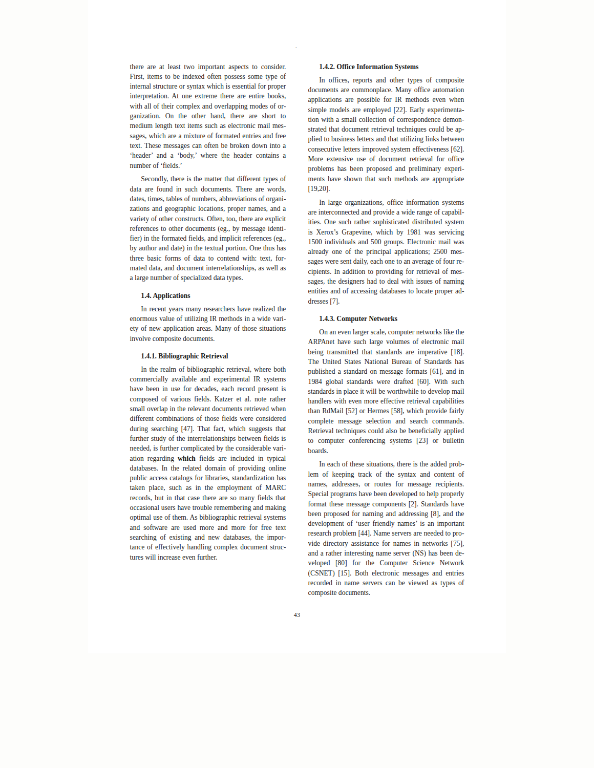·
there are at least two important aspects to consider. First, items to be indexed often possess some type of internal structure or syntax which is essential for proper interpretation. At one extreme there are entire books, with all of their complex and overlapping modes of organization. On the other hand, there are short to medium length text items such as electronic mail messages, which are a mixture of formated entries and free text. These messages can often be broken down into a ‘header’ and a ‘body,’ where the header contains a number of ‘fields.’
Secondly, there is the matter that different types of data are found in such documents. There are words, dates, times, tables of numbers, abbreviations of organizations and geographic locations, proper names, and a variety of other constructs. Often, too, there are explicit references to other documents (eg., by message identifier) in the formated fields, and implicit references (eg., by author and date) in the textual portion. One thus has three basic forms of data to contend with: text, formated data, and document interrelationships, as well as a large number of specialized data types.
1.4. Applications
In recent years many researchers have realized the enormous value of utilizing IR methods in a wide variety of new application areas. Many of those situations involve composite documents.
1.4.1. Bibliographic Retrieval
In the realm of bibliographic retrieval, where both commercially available and experimental IR systems have been in use for decades, each record present is composed of various fields. Katzer et al. note rather small overlap in the relevant documents retrieved when different combinations of those fields were considered during searching [47]. That fact, which suggests that further study of the interrelationships between fields is needed, is further complicated by the considerable variation regarding which fields are included in typical databases. In the related domain of providing online public access catalogs for libraries, standardization has taken place, such as in the employment of MARC records, but in that case there are so many fields that occasional users have trouble remembering and making optimal use of them. As bibliographic retrieval systems and software are used more and more for free text searching of existing and new databases, the importance of effectively handling complex document structures will increase even further.
1.4.2. Office Information Systems
In offices, reports and other types of composite documents are commonplace. Many office automation applications are possible for IR methods even when simple models are employed [22]. Early experimentation with a small collection of correspondence demonstrated that document retrieval techniques could be applied to business letters and that utilizing links between consecutive letters improved system effectiveness [62]. More extensive use of document retrieval for office problems has been proposed and preliminary experiments have shown that such methods are appropriate [19,20].
In large organizations, office information systems are interconnected and provide a wide range of capabilities. One such rather sophisticated distributed system is Xerox’s Grapevine, which by 1981 was servicing 1500 individuals and 500 groups. Electronic mail was already one of the principal applications; 2500 messages were sent daily, each one to an average of four recipients. In addition to providing for retrieval of messages, the designers had to deal with issues of naming entities and of accessing databases to locate proper addresses [7].
1.4.3. Computer Networks
On an even larger scale, computer networks like the ARPAnet have such large volumes of electronic mail being transmitted that standards are imperative [18]. The United States National Bureau of Standards has published a standard on message formats [61], and in 1984 global standards were drafted [60]. With such standards in place it will be worthwhile to develop mail handlers with even more effective retrieval capabilities than RdMail [52] or Hermes [58], which provide fairly complete message selection and search commands. Retrieval techniques could also be beneficially applied to computer conferencing systems [23] or bulletin boards.
In each of these situations, there is the added problem of keeping track of the syntax and content of names, addresses, or routes for message recipients. Special programs have been developed to help properly format these message components [2]. Standards have been proposed for naming and addressing [8], and the development of ‘user friendly names’ is an important research problem [44]. Name servers are needed to provide directory assistance for names in networks [75], and a rather interesting name server (NS) has been developed [80] for the Computer Science Network (CSNET) [15]. Both electronic messages and entries recorded in name servers can be viewed as types of composite documents.
43